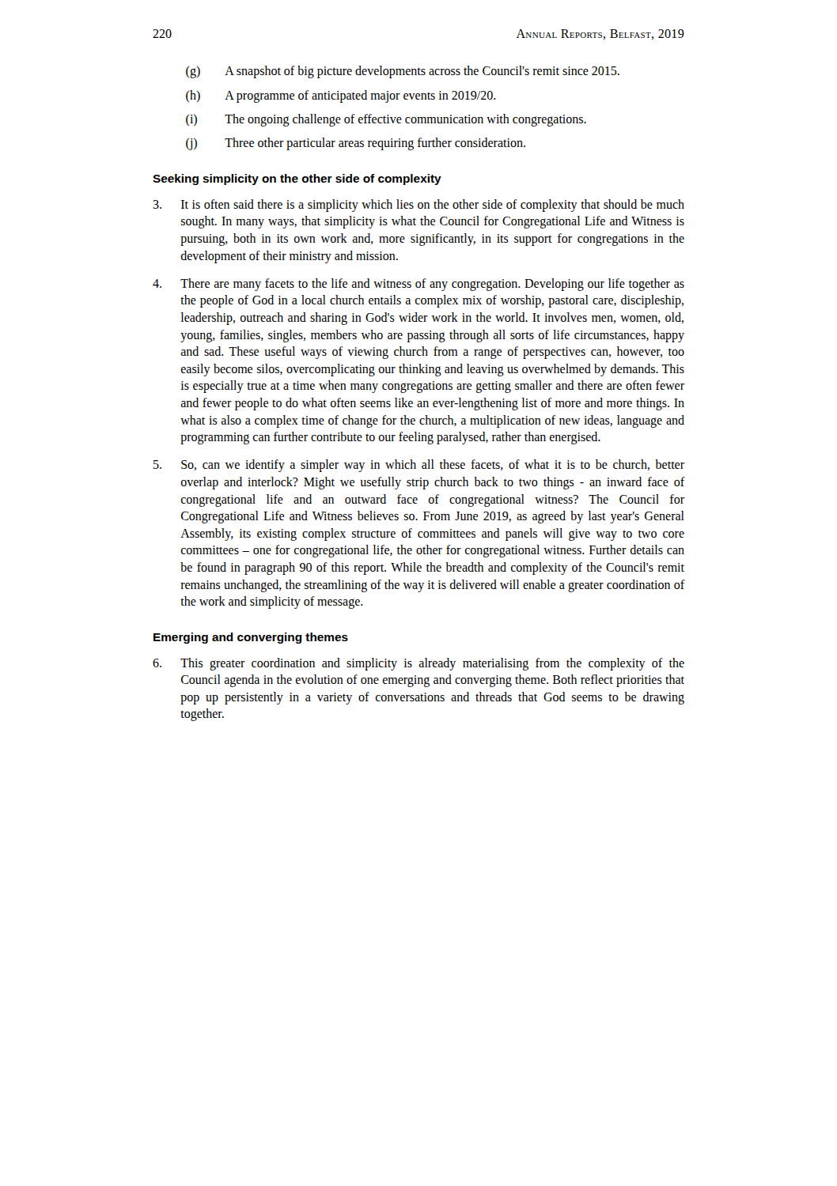220 Annual Reports, Belfast, 2019
(g) A snapshot of big picture developments across the Council's remit since 2015.
(h) A programme of anticipated major events in 2019/20.
(i) The ongoing challenge of effective communication with congregations.
(j) Three other particular areas requiring further consideration.
Seeking simplicity on the other side of complexity
3. It is often said there is a simplicity which lies on the other side of complexity that should be much sought. In many ways, that simplicity is what the Council for Congregational Life and Witness is pursuing, both in its own work and, more significantly, in its support for congregations in the development of their ministry and mission.
4. There are many facets to the life and witness of any congregation. Developing our life together as the people of God in a local church entails a complex mix of worship, pastoral care, discipleship, leadership, outreach and sharing in God's wider work in the world. It involves men, women, old, young, families, singles, members who are passing through all sorts of life circumstances, happy and sad. These useful ways of viewing church from a range of perspectives can, however, too easily become silos, overcomplicating our thinking and leaving us overwhelmed by demands. This is especially true at a time when many congregations are getting smaller and there are often fewer and fewer people to do what often seems like an ever-lengthening list of more and more things. In what is also a complex time of change for the church, a multiplication of new ideas, language and programming can further contribute to our feeling paralysed, rather than energised.
5. So, can we identify a simpler way in which all these facets, of what it is to be church, better overlap and interlock? Might we usefully strip church back to two things - an inward face of congregational life and an outward face of congregational witness? The Council for Congregational Life and Witness believes so. From June 2019, as agreed by last year's General Assembly, its existing complex structure of committees and panels will give way to two core committees – one for congregational life, the other for congregational witness. Further details can be found in paragraph 90 of this report. While the breadth and complexity of the Council's remit remains unchanged, the streamlining of the way it is delivered will enable a greater coordination of the work and simplicity of message.
Emerging and converging themes
6. This greater coordination and simplicity is already materialising from the complexity of the Council agenda in the evolution of one emerging and converging theme. Both reflect priorities that pop up persistently in a variety of conversations and threads that God seems to be drawing together.